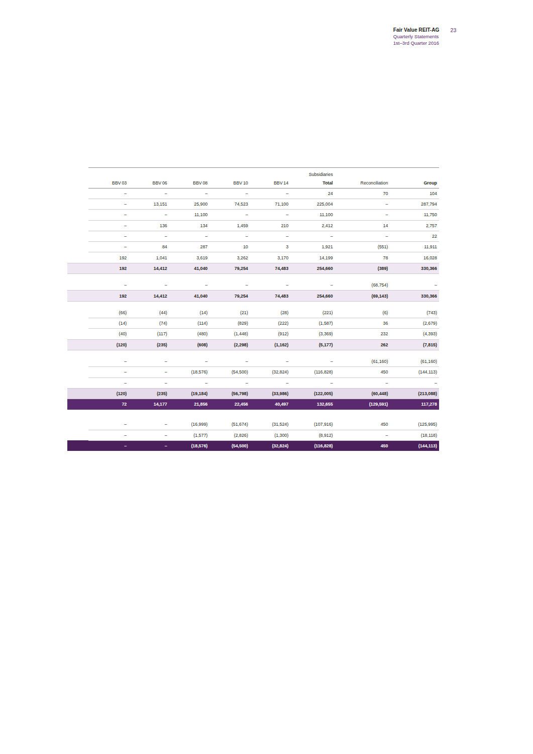23
Fair Value REIT-AG
Quarterly Statements
1st–3rd Quarter 2016
| | | Subsidiaries | |
| | BBV 03 | BBV 06 | BBV 08 | BBV 10 | BBV 14 | Total | Reconciliation | Group |
| | – | – | – | – | – | 24 | 70 | 104 |
| | – | 13,151 | 25,900 | 74,523 | 71,100 | 225,004 | – | 287,794 |
| | – | – | 11,100 | – | – | 11,100 | – | 11,750 |
| | – | 136 | 134 | 1,459 | 210 | 2,412 | 14 | 2,757 |
| | – | – | – | – | – | – | – | 22 |
| | – | 84 | 287 | 10 | 3 | 1,921 | (551) | 11,911 |
| | 192 | 1,041 | 3,619 | 3,262 | 3,170 | 14,199 | 78 | 16,028 |
| | 192 | 14,412 | 41,040 | 79,254 | 74,483 | 254,660 | (389) | 330,366 |
| | – | – | – | – | – | – | (68,754) | – |
| | 192 | 14,412 | 41,040 | 79,254 | 74,483 | 254,660 | (69,143) | 330,366 |
| | (66) | (44) | (14) | (21) | (28) | (221) | (6) | (743) |
| | (14) | (74) | (114) | (829) | (222) | (1,587) | 36 | (2,679) |
| | (40) | (117) | (480) | (1,448) | (912) | (3,369) | 232 | (4,393) |
| | (120) | (235) | (608) | (2,298) | (1,162) | (5,177) | 262 | (7,815) |
| | – | – | – | – | – | – | (61,160) | (61,160) |
| | – | – | (18,576) | (54,500) | (32,824) | (116,828) | 450 | (144,113) |
| | – | – | – | – | – | – | – | – |
| | (120) | (235) | (19,184) | (56,798) | (33,986) | (122,005) | (60,448) | (213,088) |
| | 72 | 14,177 | 21,856 | 22,456 | 40,497 | 132,655 | (129,591) | 117,278 |
| | – | – | (16,999) | (51,674) | (31,524) | (107,916) | 450 | (125,995) |
| | – | – | (1,577) | (2,826) | (1,300) | (8,912) | – | (18,118) |
| | – | – | (18,576) | (54,500) | (32,824) | (116,828) | 450 | (144,113) |